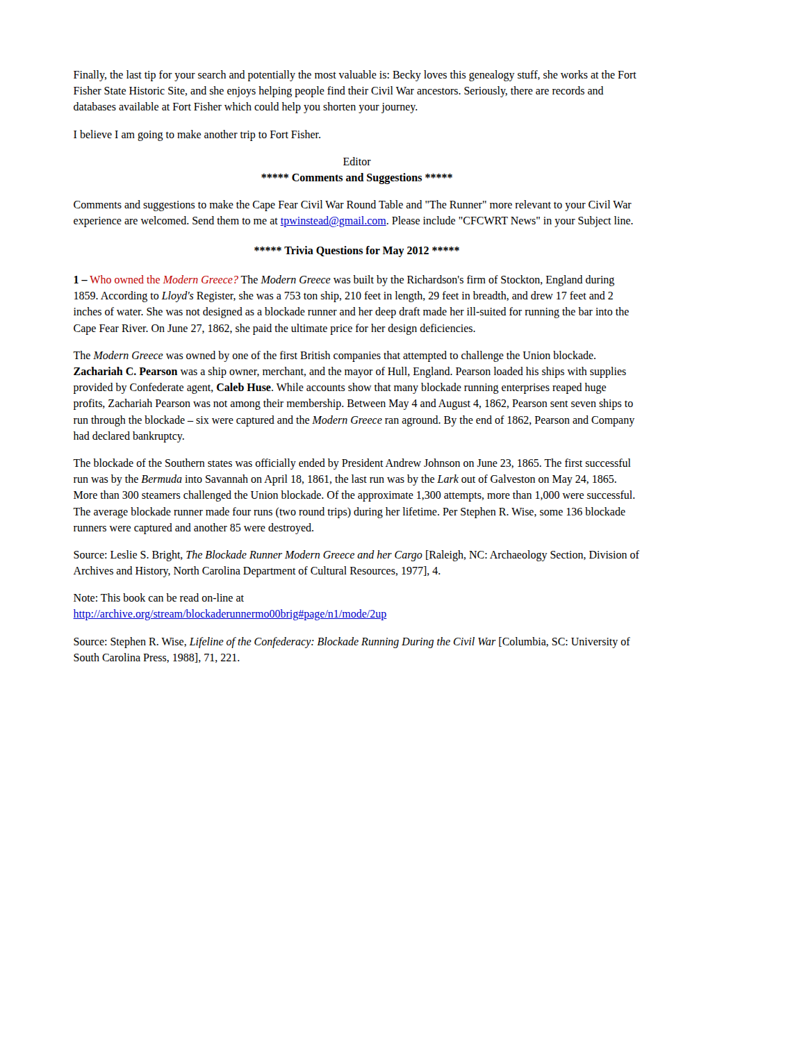Finally, the last tip for your search and potentially the most valuable is: Becky loves this genealogy stuff, she works at the Fort Fisher State Historic Site, and she enjoys helping people find their Civil War ancestors. Seriously, there are records and databases available at Fort Fisher which could help you shorten your journey.
I believe I am going to make another trip to Fort Fisher.
Editor
***** Comments and Suggestions *****
Comments and suggestions to make the Cape Fear Civil War Round Table and "The Runner" more relevant to your Civil War experience are welcomed. Send them to me at tpwinstead@gmail.com. Please include "CFCWRT News" in your Subject line.
***** Trivia Questions for May 2012 *****
1 – Who owned the Modern Greece? The Modern Greece was built by the Richardson's firm of Stockton, England during 1859. According to Lloyd's Register, she was a 753 ton ship, 210 feet in length, 29 feet in breadth, and drew 17 feet and 2 inches of water. She was not designed as a blockade runner and her deep draft made her ill-suited for running the bar into the Cape Fear River. On June 27, 1862, she paid the ultimate price for her design deficiencies.
The Modern Greece was owned by one of the first British companies that attempted to challenge the Union blockade. Zachariah C. Pearson was a ship owner, merchant, and the mayor of Hull, England. Pearson loaded his ships with supplies provided by Confederate agent, Caleb Huse. While accounts show that many blockade running enterprises reaped huge profits, Zachariah Pearson was not among their membership. Between May 4 and August 4, 1862, Pearson sent seven ships to run through the blockade – six were captured and the Modern Greece ran aground. By the end of 1862, Pearson and Company had declared bankruptcy.
The blockade of the Southern states was officially ended by President Andrew Johnson on June 23, 1865. The first successful run was by the Bermuda into Savannah on April 18, 1861, the last run was by the Lark out of Galveston on May 24, 1865. More than 300 steamers challenged the Union blockade. Of the approximate 1,300 attempts, more than 1,000 were successful. The average blockade runner made four runs (two round trips) during her lifetime. Per Stephen R. Wise, some 136 blockade runners were captured and another 85 were destroyed.
Source: Leslie S. Bright, The Blockade Runner Modern Greece and her Cargo [Raleigh, NC: Archaeology Section, Division of Archives and History, North Carolina Department of Cultural Resources, 1977], 4.
Note: This book can be read on-line at
http://archive.org/stream/blockaderunnermo00brig#page/n1/mode/2up
Source: Stephen R. Wise, Lifeline of the Confederacy: Blockade Running During the Civil War [Columbia, SC: University of South Carolina Press, 1988], 71, 221.